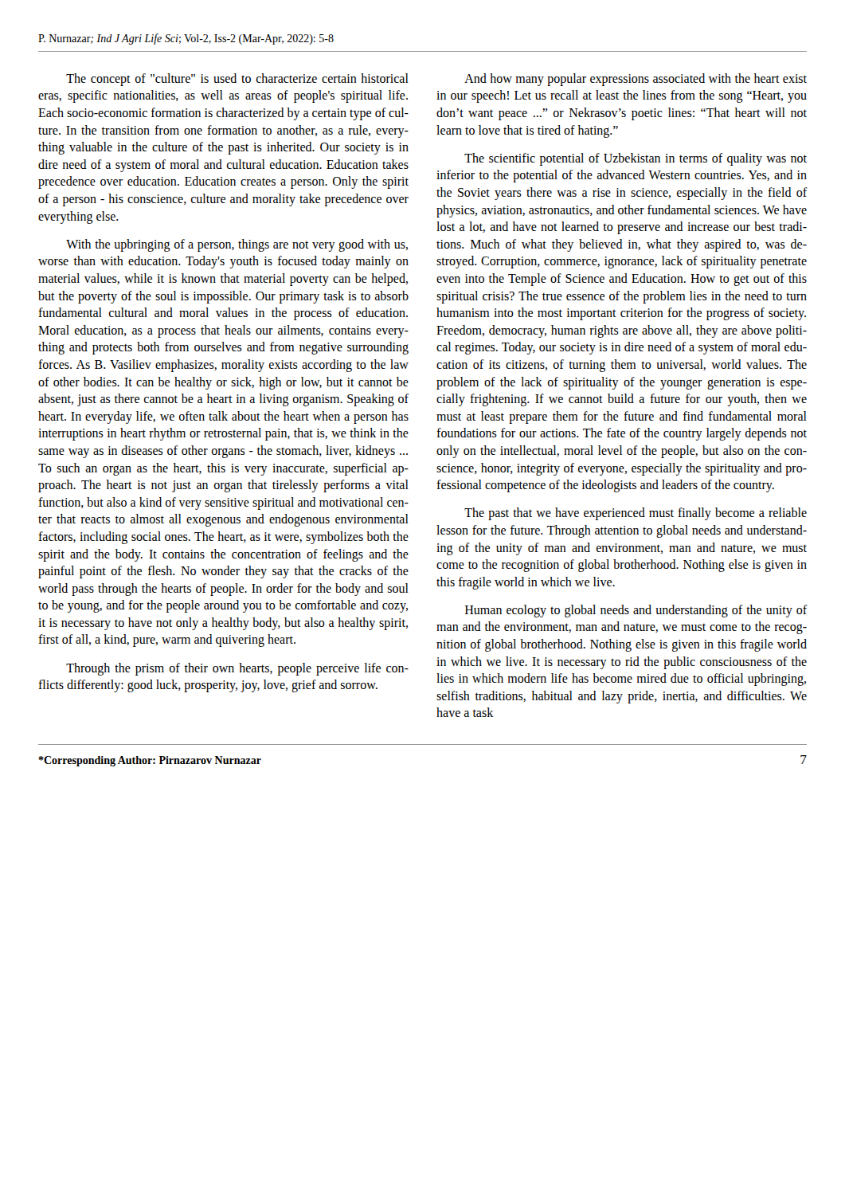P. Nurnazar; Ind J Agri Life Sci; Vol-2, Iss-2 (Mar-Apr, 2022): 5-8
The concept of "culture" is used to characterize certain historical eras, specific nationalities, as well as areas of people's spiritual life. Each socio-economic formation is characterized by a certain type of culture. In the transition from one formation to another, as a rule, everything valuable in the culture of the past is inherited. Our society is in dire need of a system of moral and cultural education. Education takes precedence over education. Education creates a person. Only the spirit of a person - his conscience, culture and morality take precedence over everything else.
With the upbringing of a person, things are not very good with us, worse than with education. Today's youth is focused today mainly on material values, while it is known that material poverty can be helped, but the poverty of the soul is impossible. Our primary task is to absorb fundamental cultural and moral values in the process of education. Moral education, as a process that heals our ailments, contains everything and protects both from ourselves and from negative surrounding forces. As B. Vasiliev emphasizes, morality exists according to the law of other bodies. It can be healthy or sick, high or low, but it cannot be absent, just as there cannot be a heart in a living organism. Speaking of heart. In everyday life, we often talk about the heart when a person has interruptions in heart rhythm or retrosternal pain, that is, we think in the same way as in diseases of other organs - the stomach, liver, kidneys ... To such an organ as the heart, this is very inaccurate, superficial approach. The heart is not just an organ that tirelessly performs a vital function, but also a kind of very sensitive spiritual and motivational center that reacts to almost all exogenous and endogenous environmental factors, including social ones. The heart, as it were, symbolizes both the spirit and the body. It contains the concentration of feelings and the painful point of the flesh. No wonder they say that the cracks of the world pass through the hearts of people. In order for the body and soul to be young, and for the people around you to be comfortable and cozy, it is necessary to have not only a healthy body, but also a healthy spirit, first of all, a kind, pure, warm and quivering heart.
Through the prism of their own hearts, people perceive life conflicts differently: good luck, prosperity, joy, love, grief and sorrow.
And how many popular expressions associated with the heart exist in our speech! Let us recall at least the lines from the song “Heart, you don’t want peace ...” or Nekrasov’s poetic lines: “That heart will not learn to love that is tired of hating.”
The scientific potential of Uzbekistan in terms of quality was not inferior to the potential of the advanced Western countries. Yes, and in the Soviet years there was a rise in science, especially in the field of physics, aviation, astronautics, and other fundamental sciences. We have lost a lot, and have not learned to preserve and increase our best traditions. Much of what they believed in, what they aspired to, was destroyed. Corruption, commerce, ignorance, lack of spirituality penetrate even into the Temple of Science and Education. How to get out of this spiritual crisis? The true essence of the problem lies in the need to turn humanism into the most important criterion for the progress of society. Freedom, democracy, human rights are above all, they are above political regimes. Today, our society is in dire need of a system of moral education of its citizens, of turning them to universal, world values. The problem of the lack of spirituality of the younger generation is especially frightening. If we cannot build a future for our youth, then we must at least prepare them for the future and find fundamental moral foundations for our actions. The fate of the country largely depends not only on the intellectual, moral level of the people, but also on the conscience, honor, integrity of everyone, especially the spirituality and professional competence of the ideologists and leaders of the country.
The past that we have experienced must finally become a reliable lesson for the future. Through attention to global needs and understanding of the unity of man and environment, man and nature, we must come to the recognition of global brotherhood. Nothing else is given in this fragile world in which we live.
Human ecology to global needs and understanding of the unity of man and the environment, man and nature, we must come to the recognition of global brotherhood. Nothing else is given in this fragile world in which we live. It is necessary to rid the public consciousness of the lies in which modern life has become mired due to official upbringing, selfish traditions, habitual and lazy pride, inertia, and difficulties. We have a task
*Corresponding Author: Pirnazarov Nurnazar 7